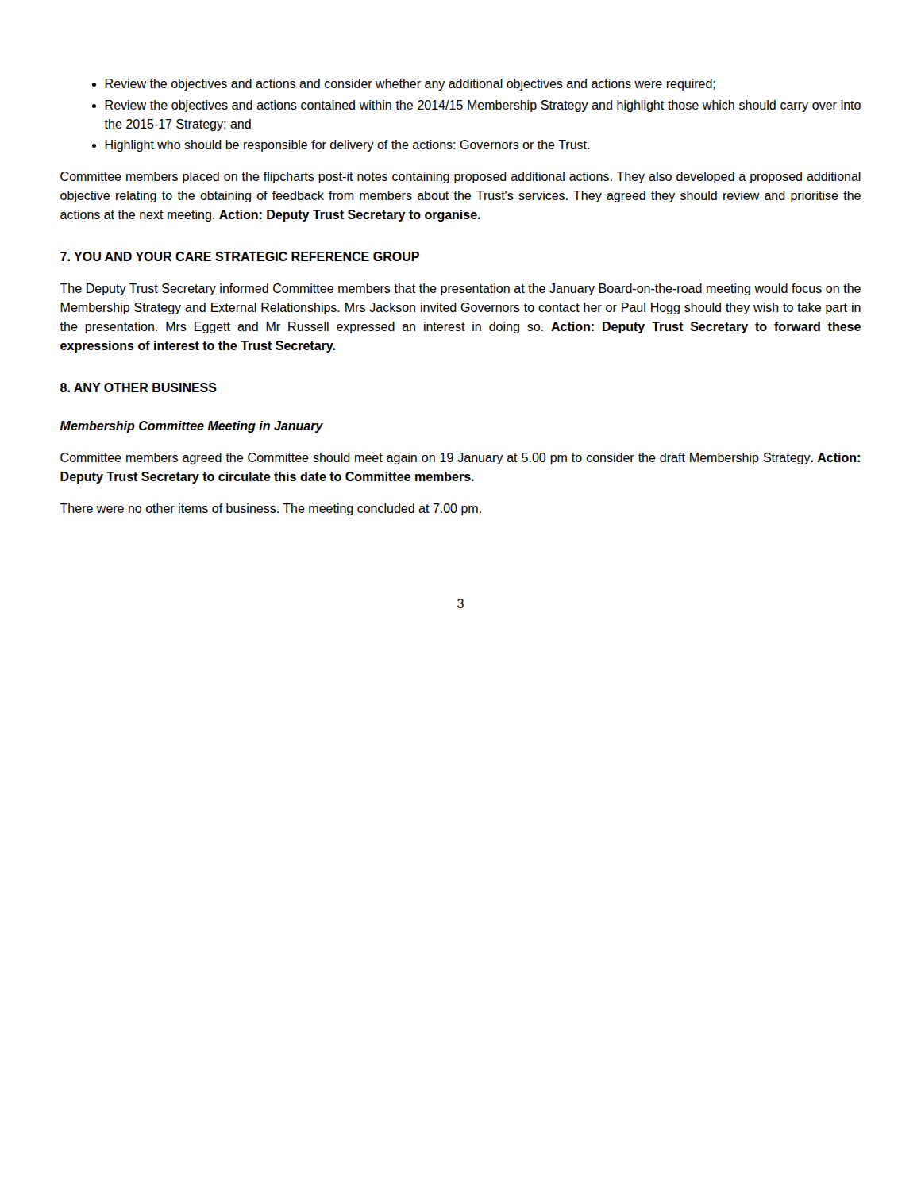Review the objectives and actions and consider whether any additional objectives and actions were required;
Review the objectives and actions contained within the 2014/15 Membership Strategy and highlight those which should carry over into the 2015-17 Strategy; and
Highlight who should be responsible for delivery of the actions: Governors or the Trust.
Committee members placed on the flipcharts post-it notes containing proposed additional actions. They also developed a proposed additional objective relating to the obtaining of feedback from members about the Trust's services. They agreed they should review and prioritise the actions at the next meeting. Action: Deputy Trust Secretary to organise.
7. YOU AND YOUR CARE STRATEGIC REFERENCE GROUP
The Deputy Trust Secretary informed Committee members that the presentation at the January Board-on-the-road meeting would focus on the Membership Strategy and External Relationships. Mrs Jackson invited Governors to contact her or Paul Hogg should they wish to take part in the presentation. Mrs Eggett and Mr Russell expressed an interest in doing so. Action: Deputy Trust Secretary to forward these expressions of interest to the Trust Secretary.
8. ANY OTHER BUSINESS
Membership Committee Meeting in January
Committee members agreed the Committee should meet again on 19 January at 5.00 pm to consider the draft Membership Strategy. Action: Deputy Trust Secretary to circulate this date to Committee members.
There were no other items of business. The meeting concluded at 7.00 pm.
3